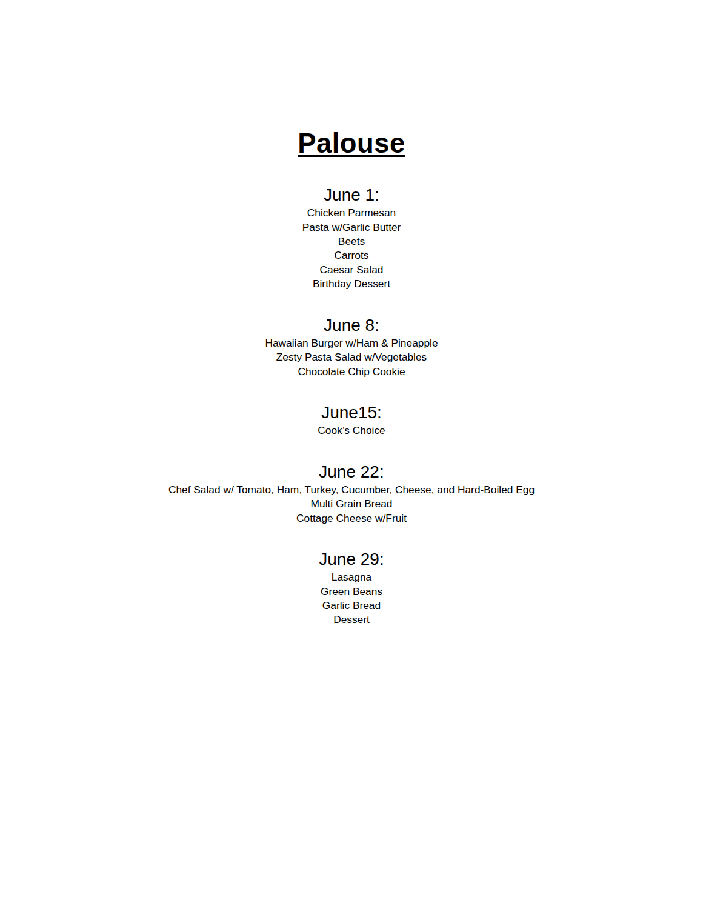Palouse
June 1:
Chicken Parmesan
Pasta w/Garlic Butter
Beets
Carrots
Caesar Salad
Birthday Dessert
June 8:
Hawaiian Burger w/Ham & Pineapple
Zesty Pasta Salad w/Vegetables
Chocolate Chip Cookie
June15:
Cook’s Choice
June 22:
Chef Salad w/ Tomato, Ham, Turkey, Cucumber, Cheese, and Hard-Boiled Egg
Multi Grain Bread
Cottage Cheese w/Fruit
June 29:
Lasagna
Green Beans
Garlic Bread
Dessert